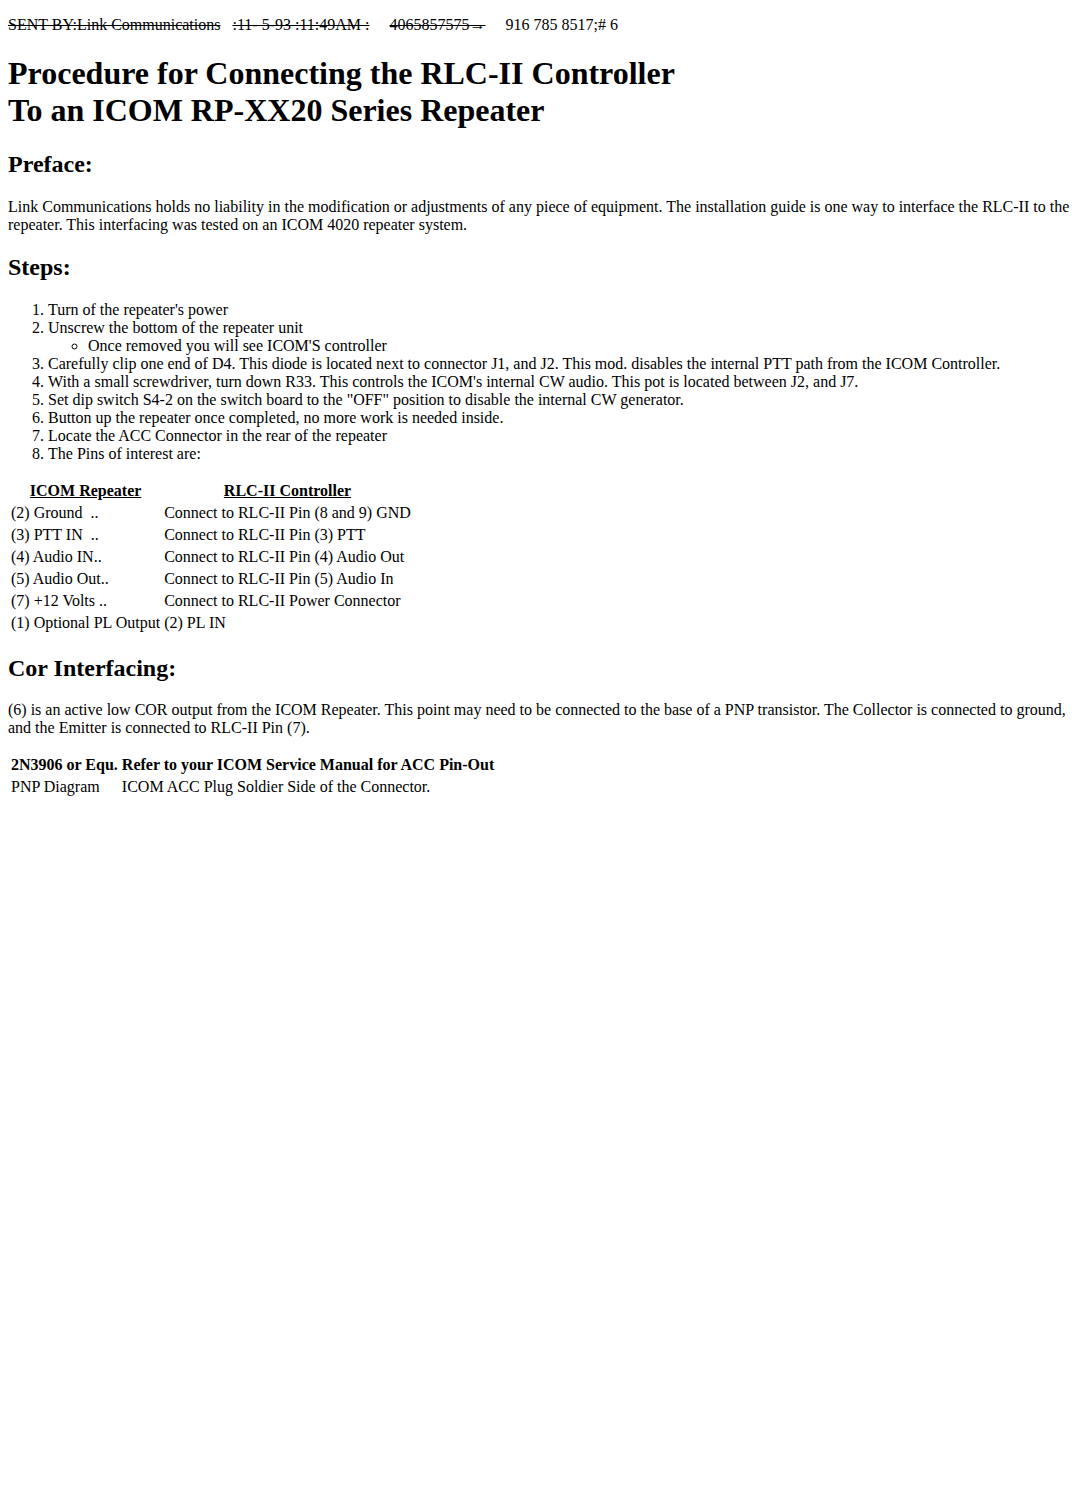SENT BY:Link Communications :11- 5-93 :11:49AM : 4065857575→ 916 785 8517;# 6
Procedure for Connecting the RLC-II Controller
To an ICOM RP-XX20 Series Repeater
Preface:
Link Communications holds no liability in the modification or adjustments of any piece of equipment. The installation guide is one way to interface the RLC-II to the repeater. This interfacing was tested on an ICOM 4020 repeater system.
Steps:
Turn of the repeater's power
Unscrew the bottom of the repeater unit
Once removed you will see ICOM'S controller
Carefully clip one end of D4. This diode is located next to connector J1, and J2. This mod. disables the internal PTT path from the ICOM Controller.
With a small screwdriver, turn down R33. This controls the ICOM's internal CW audio. This pot is located between J2, and J7.
Set dip switch S4-2 on the switch board to the "OFF" position to disable the internal CW generator.
Button up the repeater once completed, no more work is needed inside.
Locate the ACC Connector in the rear of the repeater
The Pins of interest are:
| ICOM Repeater | RLC-II Controller |
| --- | --- |
| (2) Ground .. | Connect to RLC-II Pin (8 and 9) GND |
| (3) PTT IN .. | Connect to RLC-II Pin (3) PTT |
| (4) Audio IN.. | Connect to RLC-II Pin (4) Audio Out |
| (5) Audio Out.. | Connect to RLC-II Pin (5) Audio In |
| (7) +12 Volts .. | Connect to RLC-II Power Connector |
| (1) Optional PL Output | (2) PL IN |
Cor Interfacing:
(6) is an active low COR output from the ICOM Repeater. This point may need to be connected to the base of a PNP transistor. The Collector is connected to ground, and the Emitter is connected to RLC-II Pin (7).
| 2N3906 or Equ. | Refer to your ICOM Service Manual for ACC Pin-Out |
| PNP Diagram | ICOM ACC Plug Soldier Side of the Connector. |